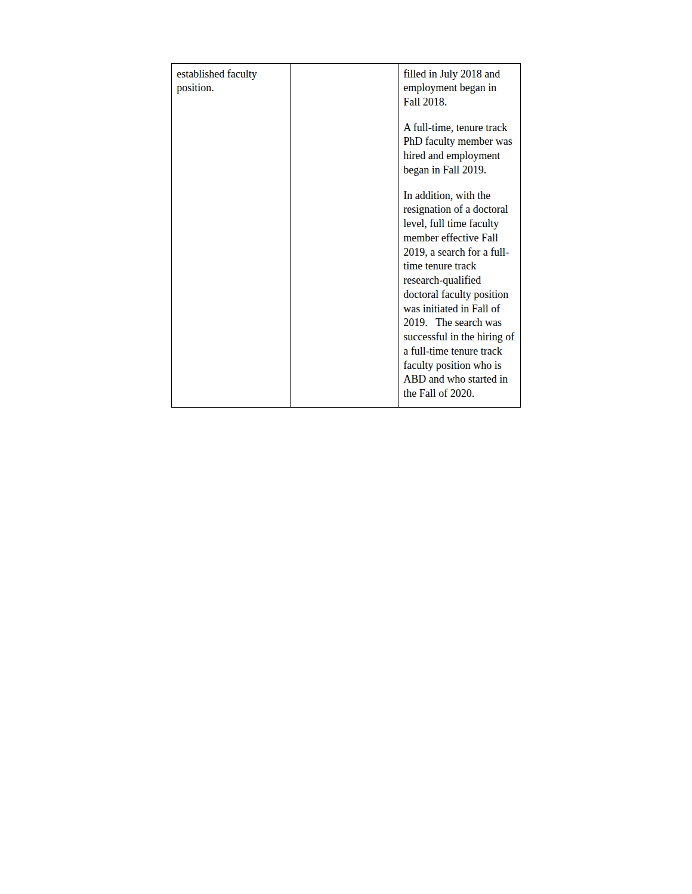| established faculty position. | | filled in July 2018 and employment began in Fall 2018. A full-time, tenure track PhD faculty member was hired and employment began in Fall 2019. In addition, with the resignation of a doctoral level, full time faculty member effective Fall 2019, a search for a full-time tenure track research-qualified doctoral faculty position was initiated in Fall of 2019. The search was successful in the hiring of a full-time tenure track faculty position who is ABD and who started in the Fall of 2020. |